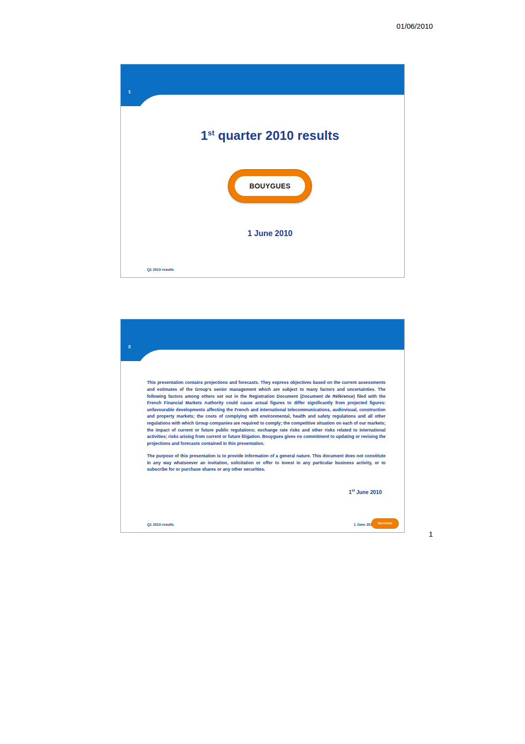01/06/2010
1
1st quarter 2010 results
BOUYGUES
1 June 2010
Q1 2010 results
2
This presentation contains projections and forecasts. They express objectives based on the current assessments and estimates of the Group's senior management which are subject to many factors and uncertainties. The following factors among others set out in the Registration Document (Document de Référence) filed with the French Financial Markets Authority could cause actual figures to differ significantly from projected figures: unfavourable developments affecting the French and international telecommunications, audiovisual, construction and property markets; the costs of complying with environmental, health and safety regulations and all other regulations with which Group companies are required to comply; the competitive situation on each of our markets; the impact of current or future public regulations; exchange rate risks and other risks related to international activities; risks arising from current or future litigation. Bouygues gives no commitment to updating or revising the projections and forecasts contained in this presentation.
The purpose of this presentation is to provide information of a general nature. This document does not constitute in any way whatsoever an invitation, solicitation or offer to invest in any particular business activity, or to subscribe for or purchase shares or any other securities.
1st June 2010
Q1 2010 results
1 June 2010
BOUYGUES
1